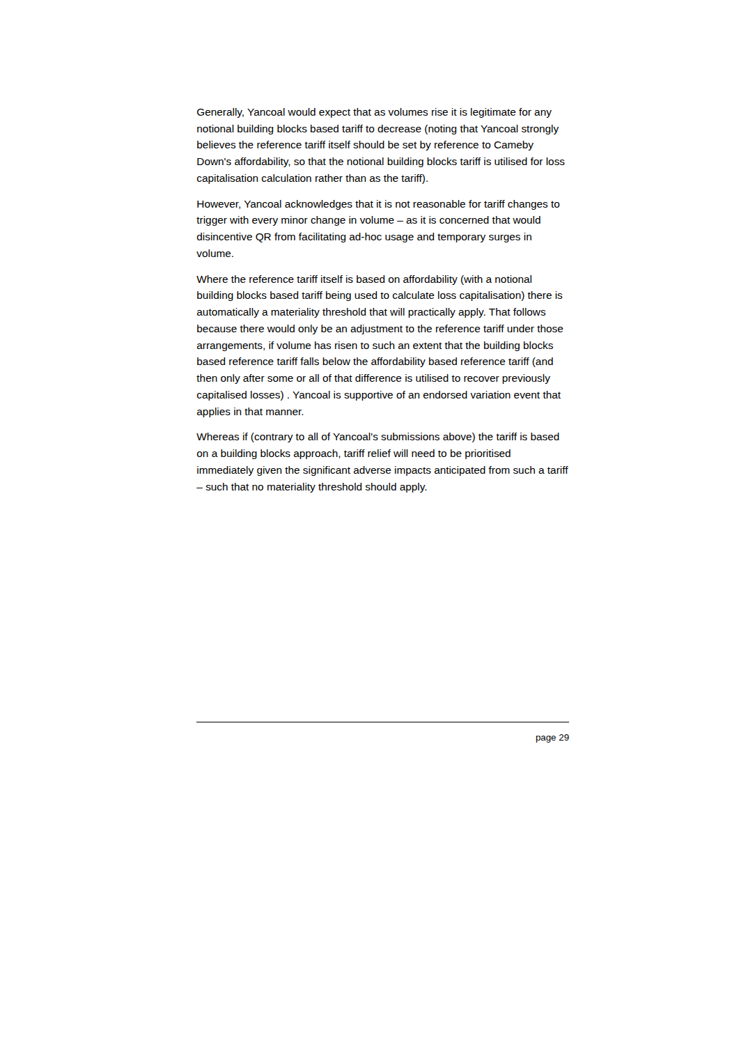Generally, Yancoal would expect that as volumes rise it is legitimate for any notional building blocks based tariff to decrease (noting that Yancoal strongly believes the reference tariff itself should be set by reference to Cameby Down's affordability, so that the notional building blocks tariff is utilised for loss capitalisation calculation rather than as the tariff).
However, Yancoal acknowledges that it is not reasonable for tariff changes to trigger with every minor change in volume – as it is concerned that would disincentive QR from facilitating ad-hoc usage and temporary surges in volume.
Where the reference tariff itself is based on affordability (with a notional building blocks based tariff being used to calculate loss capitalisation) there is automatically a materiality threshold that will practically apply. That follows because there would only be an adjustment to the reference tariff under those arrangements, if volume has risen to such an extent that the building blocks based reference tariff falls below the affordability based reference tariff (and then only after some or all of that difference is utilised to recover previously capitalised losses) . Yancoal is supportive of an endorsed variation event that applies in that manner.
Whereas if (contrary to all of Yancoal's submissions above) the tariff is based on a building blocks approach, tariff relief will need to be prioritised immediately given the significant adverse impacts anticipated from such a tariff – such that no materiality threshold should apply.
page 29